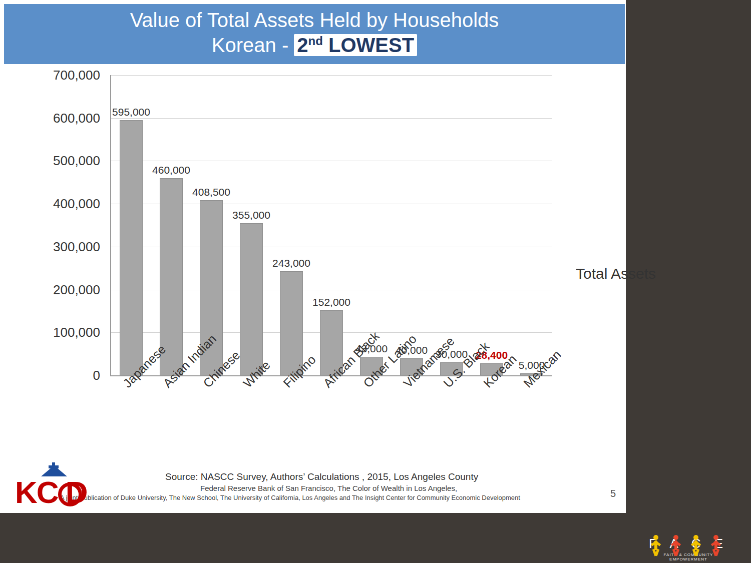Value of Total Assets Held by Households
Korean - 2nd LOWEST
700,000
600,000
500,000
400,000
300,000
200,000
100,000
0
595,000
460,000
408,500
355,000
243,000
152,000
43,000
40,000
30,000
28,400
5,000
Japanese
Asian Indian
Chinese
White
Filipino
African Black
Other Latino
Vietnamese
U.S. Black
Korean
Mexican
Total Assets
Source: NASCC Survey, Authors’ Calculations , 2015, Los Angeles County
Federal Reserve Bank of San Francisco, The Color of Wealth in Los Angeles,
A joint Publication of Duke University, The New School, The University of California, Los Angeles and The Insight Center for Community Economic Development
5
KC D
F A C E
FAITH & COMMUNITY
EMPOWERMENT